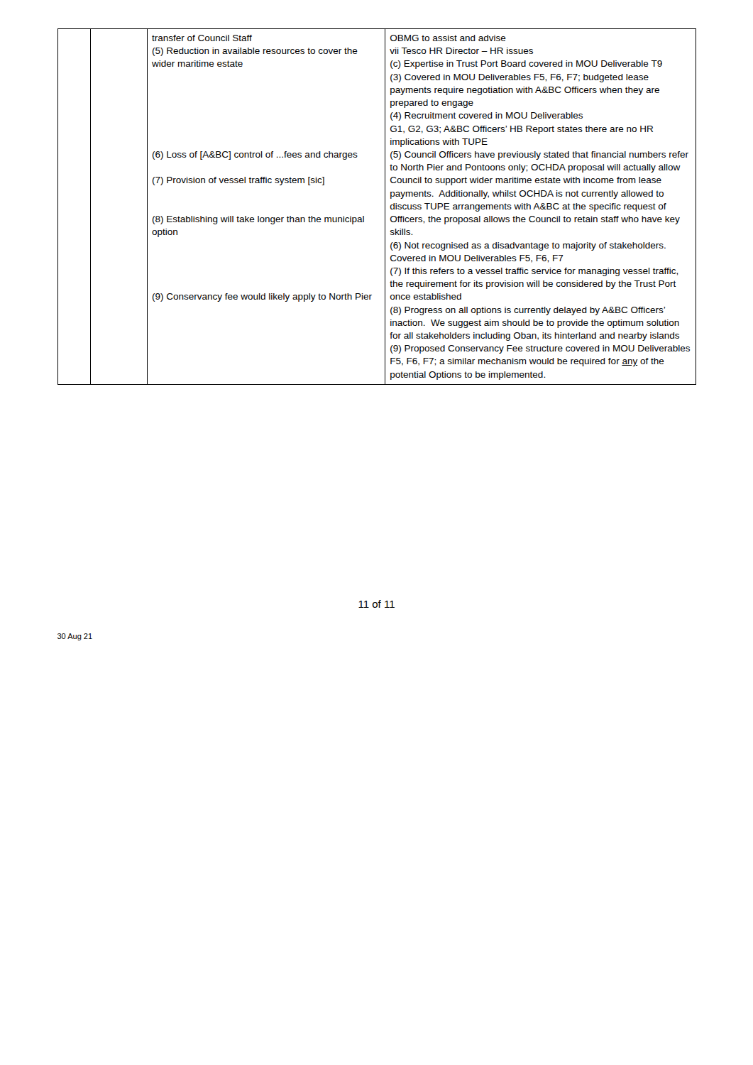| | | transfer of Council Staff (5) Reduction in available resources to cover the wider maritime estate (6) Loss of [A&BC] control of ...fees and charges (7) Provision of vessel traffic system [sic] (8) Establishing will take longer than the municipal option (9) Conservancy fee would likely apply to North Pier | OBMG to assist and advise vii Tesco HR Director – HR issues (c) Expertise in Trust Port Board covered in MOU Deliverable T9 (3) Covered in MOU Deliverables F5, F6, F7; budgeted lease payments require negotiation with A&BC Officers when they are prepared to engage (4) Recruitment covered in MOU Deliverables G1, G2, G3; A&BC Officers’ HB Report states there are no HR implications with TUPE (5) Council Officers have previously stated that financial numbers refer to North Pier and Pontoons only; OCHDA proposal will actually allow Council to support wider maritime estate with income from lease payments. Additionally, whilst OCHDA is not currently allowed to discuss TUPE arrangements with A&BC at the specific request of Officers, the proposal allows the Council to retain staff who have key skills. (6) Not recognised as a disadvantage to majority of stakeholders. Covered in MOU Deliverables F5, F6, F7 (7) If this refers to a vessel traffic service for managing vessel traffic, the requirement for its provision will be considered by the Trust Port once established (8) Progress on all options is currently delayed by A&BC Officers’ inaction. We suggest aim should be to provide the optimum solution for all stakeholders including Oban, its hinterland and nearby islands (9) Proposed Conservancy Fee structure covered in MOU Deliverables F5, F6, F7; a similar mechanism would be required for any of the potential Options to be implemented. |
11 of 11
30 Aug 21